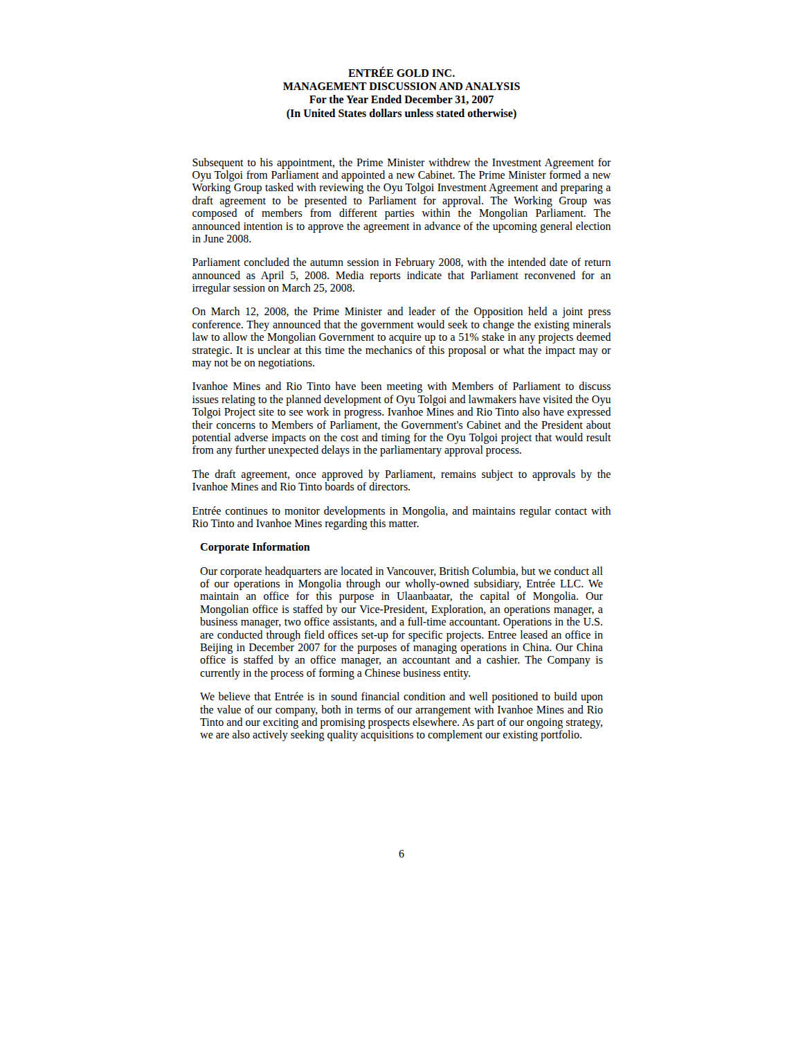ENTRÉE GOLD INC.
MANAGEMENT DISCUSSION AND ANALYSIS
For the Year Ended December 31, 2007
(In United States dollars unless stated otherwise)
Subsequent to his appointment, the Prime Minister withdrew the Investment Agreement for Oyu Tolgoi from Parliament and appointed a new Cabinet. The Prime Minister formed a new Working Group tasked with reviewing the Oyu Tolgoi Investment Agreement and preparing a draft agreement to be presented to Parliament for approval. The Working Group was composed of members from different parties within the Mongolian Parliament. The announced intention is to approve the agreement in advance of the upcoming general election in June 2008.
Parliament concluded the autumn session in February 2008, with the intended date of return announced as April 5, 2008. Media reports indicate that Parliament reconvened for an irregular session on March 25, 2008.
On March 12, 2008, the Prime Minister and leader of the Opposition held a joint press conference. They announced that the government would seek to change the existing minerals law to allow the Mongolian Government to acquire up to a 51% stake in any projects deemed strategic. It is unclear at this time the mechanics of this proposal or what the impact may or may not be on negotiations.
Ivanhoe Mines and Rio Tinto have been meeting with Members of Parliament to discuss issues relating to the planned development of Oyu Tolgoi and lawmakers have visited the Oyu Tolgoi Project site to see work in progress. Ivanhoe Mines and Rio Tinto also have expressed their concerns to Members of Parliament, the Government's Cabinet and the President about potential adverse impacts on the cost and timing for the Oyu Tolgoi project that would result from any further unexpected delays in the parliamentary approval process.
The draft agreement, once approved by Parliament, remains subject to approvals by the Ivanhoe Mines and Rio Tinto boards of directors.
Entrée continues to monitor developments in Mongolia, and maintains regular contact with Rio Tinto and Ivanhoe Mines regarding this matter.
Corporate Information
Our corporate headquarters are located in Vancouver, British Columbia, but we conduct all of our operations in Mongolia through our wholly-owned subsidiary, Entrée LLC. We maintain an office for this purpose in Ulaanbaatar, the capital of Mongolia. Our Mongolian office is staffed by our Vice-President, Exploration, an operations manager, a business manager, two office assistants, and a full-time accountant. Operations in the U.S. are conducted through field offices set-up for specific projects. Entree leased an office in Beijing in December 2007 for the purposes of managing operations in China. Our China office is staffed by an office manager, an accountant and a cashier. The Company is currently in the process of forming a Chinese business entity.
We believe that Entrée is in sound financial condition and well positioned to build upon the value of our company, both in terms of our arrangement with Ivanhoe Mines and Rio Tinto and our exciting and promising prospects elsewhere. As part of our ongoing strategy, we are also actively seeking quality acquisitions to complement our existing portfolio.
6